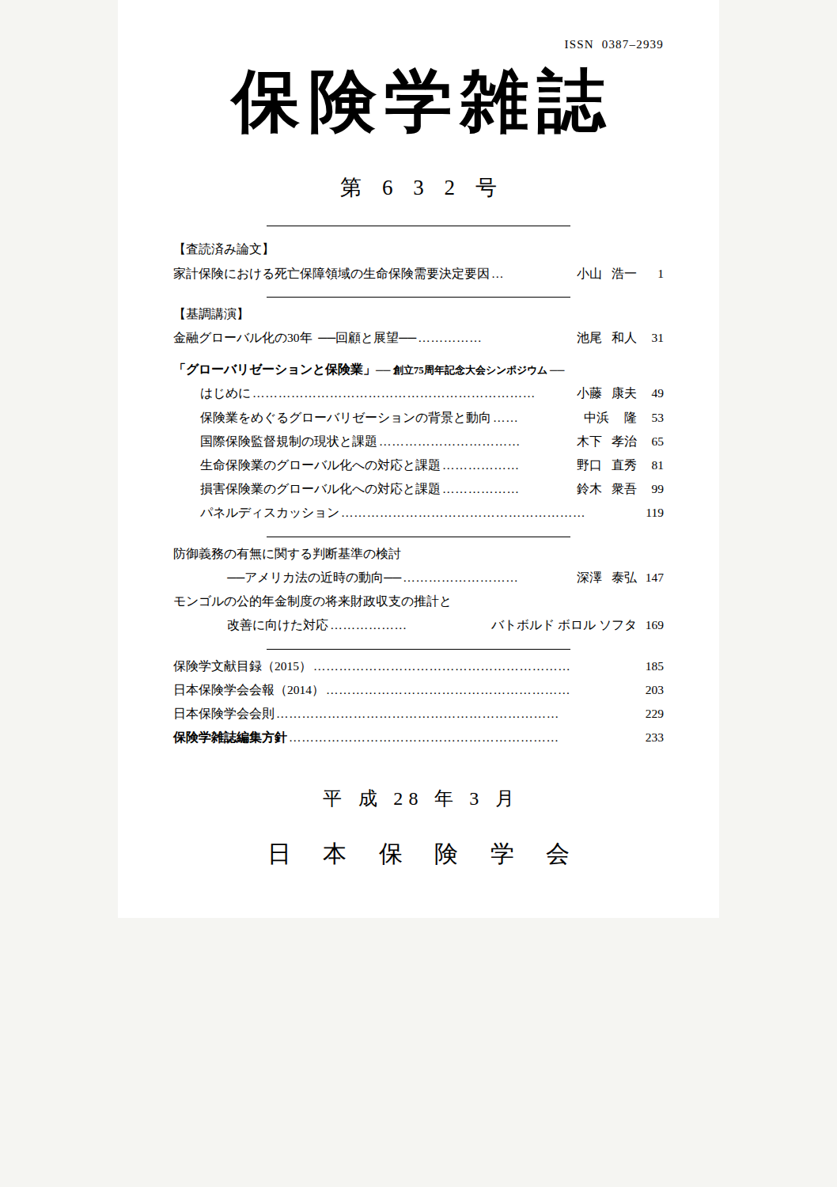ISSN 0387–2939
保険学雑誌
第 6 3 2 号
【査読済み論文】
家計保険における死亡保障領域の生命保険需要決定要因 … 小山 浩一 1
【基調講演】
金融グローバル化の30年 ──回顧と展望── …………… 池尾 和人 31
「グローバリゼーションと保険業」── 創立75周年記念大会シンポジウム ──
はじめに ………………………………………………………… 小藤 康夫 49
保険業をめぐるグローバリゼーションの背景と動向 …… 中浜 隆 53
国際保険監督規制の現状と課題 …………………………… 木下 孝治 65
生命保険業のグローバル化への対応と課題 ……………… 野口 直秀 81
損害保険業のグローバル化への対応と課題 ……………… 鈴木 衆吾 99
パネルディスカッション ………………………………………………… 119
防御義務の有無に関する判断基準の検討
──アメリカ法の近時の動向── ……………………… 深澤 泰弘 147
モンゴルの公的年金制度の将来財政収支の推計と
改善に向けた対応 ……………… バトボルド ボロル ソフタ 169
保険学文献目録（2015） …………………………………………………… 185
日本保険学会会報（2014） ………………………………………………… 203
日本保険学会会則 ………………………………………………………… 229
保険学雑誌編集方針 ……………………………………………………… 233
平 成 28 年 3 月
日 本 保 険 学 会